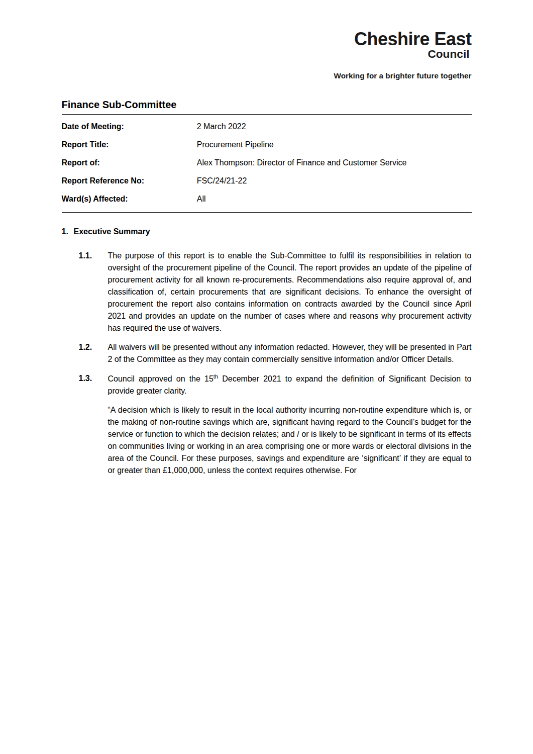Cheshire East
Council
Working for a brighter future together
Finance Sub-Committee
| Date of Meeting: | 2 March 2022 |
| Report Title: | Procurement Pipeline |
| Report of: | Alex Thompson: Director of Finance and Customer Service |
| Report Reference No: | FSC/24/21-22 |
| Ward(s) Affected: | All |
1.
Executive Summary
1.1. The purpose of this report is to enable the Sub-Committee to fulfil its responsibilities in relation to oversight of the procurement pipeline of the Council. The report provides an update of the pipeline of procurement activity for all known re-procurements. Recommendations also require approval of, and classification of, certain procurements that are significant decisions. To enhance the oversight of procurement the report also contains information on contracts awarded by the Council since April 2021 and provides an update on the number of cases where and reasons why procurement activity has required the use of waivers.
1.2. All waivers will be presented without any information redacted. However, they will be presented in Part 2 of the Committee as they may contain commercially sensitive information and/or Officer Details.
1.3. Council approved on the 15th December 2021 to expand the definition of Significant Decision to provide greater clarity.
“A decision which is likely to result in the local authority incurring non-routine expenditure which is, or the making of non-routine savings which are, significant having regard to the Council’s budget for the service or function to which the decision relates; and / or is likely to be significant in terms of its effects on communities living or working in an area comprising one or more wards or electoral divisions in the area of the Council. For these purposes, savings and expenditure are ‘significant’ if they are equal to or greater than £1,000,000, unless the context requires otherwise. For